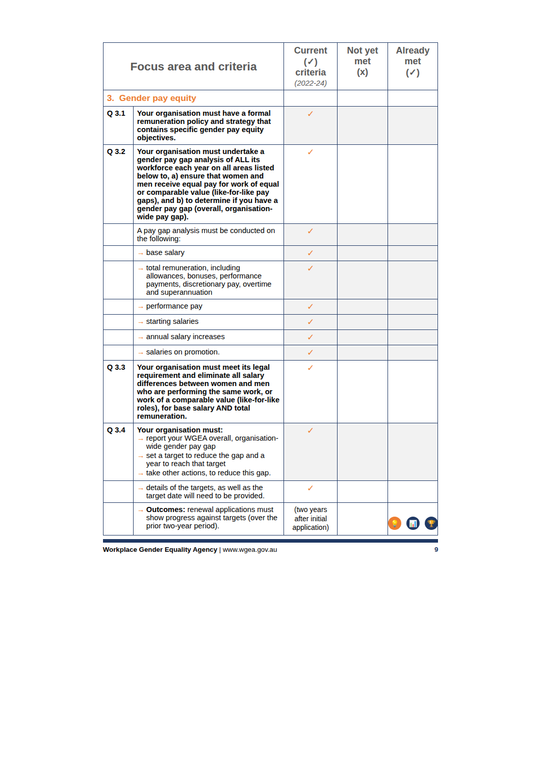| Focus area and criteria | Current (✓) criteria (2022-24) | Not yet met (x) | Already met (✓) |
| --- | --- | --- | --- |
| 3. Gender pay equity | | | |
| Q 3.1 | Your organisation must have a formal remuneration policy and strategy that contains specific gender pay equity objectives. | ✓ | | |
| Q 3.2 | Your organisation must undertake a gender pay gap analysis of ALL its workforce each year on all areas listed below to, a) ensure that women and men receive equal pay for work of equal or comparable value (like-for-like pay gaps), and b) to determine if you have a gender pay gap (overall, organisation-wide pay gap). | ✓ | | |
| | A pay gap analysis must be conducted on the following: | ✓ | | |
| | base salary | ✓ | | |
| | total remuneration, including allowances, bonuses, performance payments, discretionary pay, overtime and superannuation | ✓ | | |
| | performance pay | ✓ | | |
| | starting salaries | ✓ | | |
| | annual salary increases | ✓ | | |
| | salaries on promotion. | ✓ | | |
| Q 3.3 | Your organisation must meet its legal requirement and eliminate all salary differences between women and men who are performing the same work, or work of a comparable value (like-for-like roles), for base salary AND total remuneration. | ✓ | | |
| Q 3.4 | Your organisation must: report your WGEA overall, organisation-wide gender pay gap set a target to reduce the gap and a year to reach that target take other actions, to reduce this gap. | ✓ | | |
| | details of the targets, as well as the target date will need to be provided. | ✓ | | |
| | Outcomes: renewal applications must show progress against targets (over the prior two-year period). | (two years after initial application) | | |
💡
📊
🏆
Workplace Gender Equality Agency | www.wgea.gov.au
9